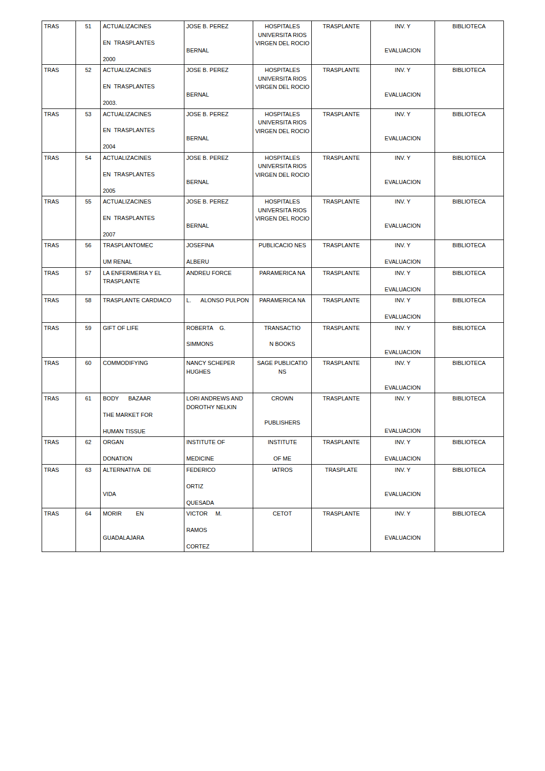| TRAS | 51 | ACTUALIZACINES EN TRASPLANTES 2000 | JOSE B. PEREZ BERNAL | HOSPITALES UNIVERSITA RIOS VIRGEN DEL ROCIO | TRASPLANTE | INV. Y EVALUACION | BIBLIOTECA |
| TRAS | 52 | ACTUALIZACINES EN TRASPLANTES 2003. | JOSE B. PEREZ BERNAL | HOSPITALES UNIVERSITA RIOS VIRGEN DEL ROCIO | TRASPLANTE | INV. Y EVALUACION | BIBLIOTECA |
| TRAS | 53 | ACTUALIZACINES EN TRASPLANTES 2004 | JOSE B. PEREZ BERNAL | HOSPITALES UNIVERSITA RIOS VIRGEN DEL ROCIO | TRASPLANTE | INV. Y EVALUACION | BIBLIOTECA |
| TRAS | 54 | ACTUALIZACINES EN TRASPLANTES 2005 | JOSE B. PEREZ BERNAL | HOSPITALES UNIVERSITA RIOS VIRGEN DEL ROCIO | TRASPLANTE | INV. Y EVALUACION | BIBLIOTECA |
| TRAS | 55 | ACTUALIZACINES EN TRASPLANTES 2007 | JOSE B. PEREZ BERNAL | HOSPITALES UNIVERSITA RIOS VIRGEN DEL ROCIO | TRASPLANTE | INV. Y EVALUACION | BIBLIOTECA |
| TRAS | 56 | TRASPLANTOMEC UM RENAL | JOSEFINA ALBERU | PUBLICACIO NES | TRASPLANTE | INV. Y EVALUACION | BIBLIOTECA |
| TRAS | 57 | LA ENFERMERIA Y EL TRASPLANTE | ANDREU FORCE | PARAMERICA NA | TRASPLANTE | INV. Y EVALUACION | BIBLIOTECA |
| TRAS | 58 | TRASPLANTE CARDIACO | L. ALONSO PULPON | PARAMERICA NA | TRASPLANTE | INV. Y EVALUACION | BIBLIOTECA |
| TRAS | 59 | GIFT OF LIFE | ROBERTA G. SIMMONS | TRANSACTIO N BOOKS | TRASPLANTE | INV. Y EVALUACION | BIBLIOTECA |
| TRAS | 60 | COMMODIFYING | NANCY SCHEPER HUGHES | SAGE PUBLICATIO NS | TRASPLANTE | INV. Y EVALUACION | BIBLIOTECA |
| TRAS | 61 | BODY BAZAAR THE MARKET FOR HUMAN TISSUE | LORI ANDREWS AND DOROTHY NELKIN | CROWN PUBLISHERS | TRASPLANTE | INV. Y EVALUACION | BIBLIOTECA |
| TRAS | 62 | ORGAN DONATION | INSTITUTE OF MEDICINE | INSTITUTE OF ME | TRASPLANTE | INV. Y EVALUACION | BIBLIOTECA |
| TRAS | 63 | ALTERNATIVA DE VIDA | FEDERICO ORTIZ QUESADA | IATROS | TRASPLATE | INV. Y EVALUACION | BIBLIOTECA |
| TRAS | 64 | MORIR EN GUADALAJARA | VICTOR M. RAMOS CORTEZ | CETOT | TRASPLANTE | INV. Y EVALUACION | BIBLIOTECA |